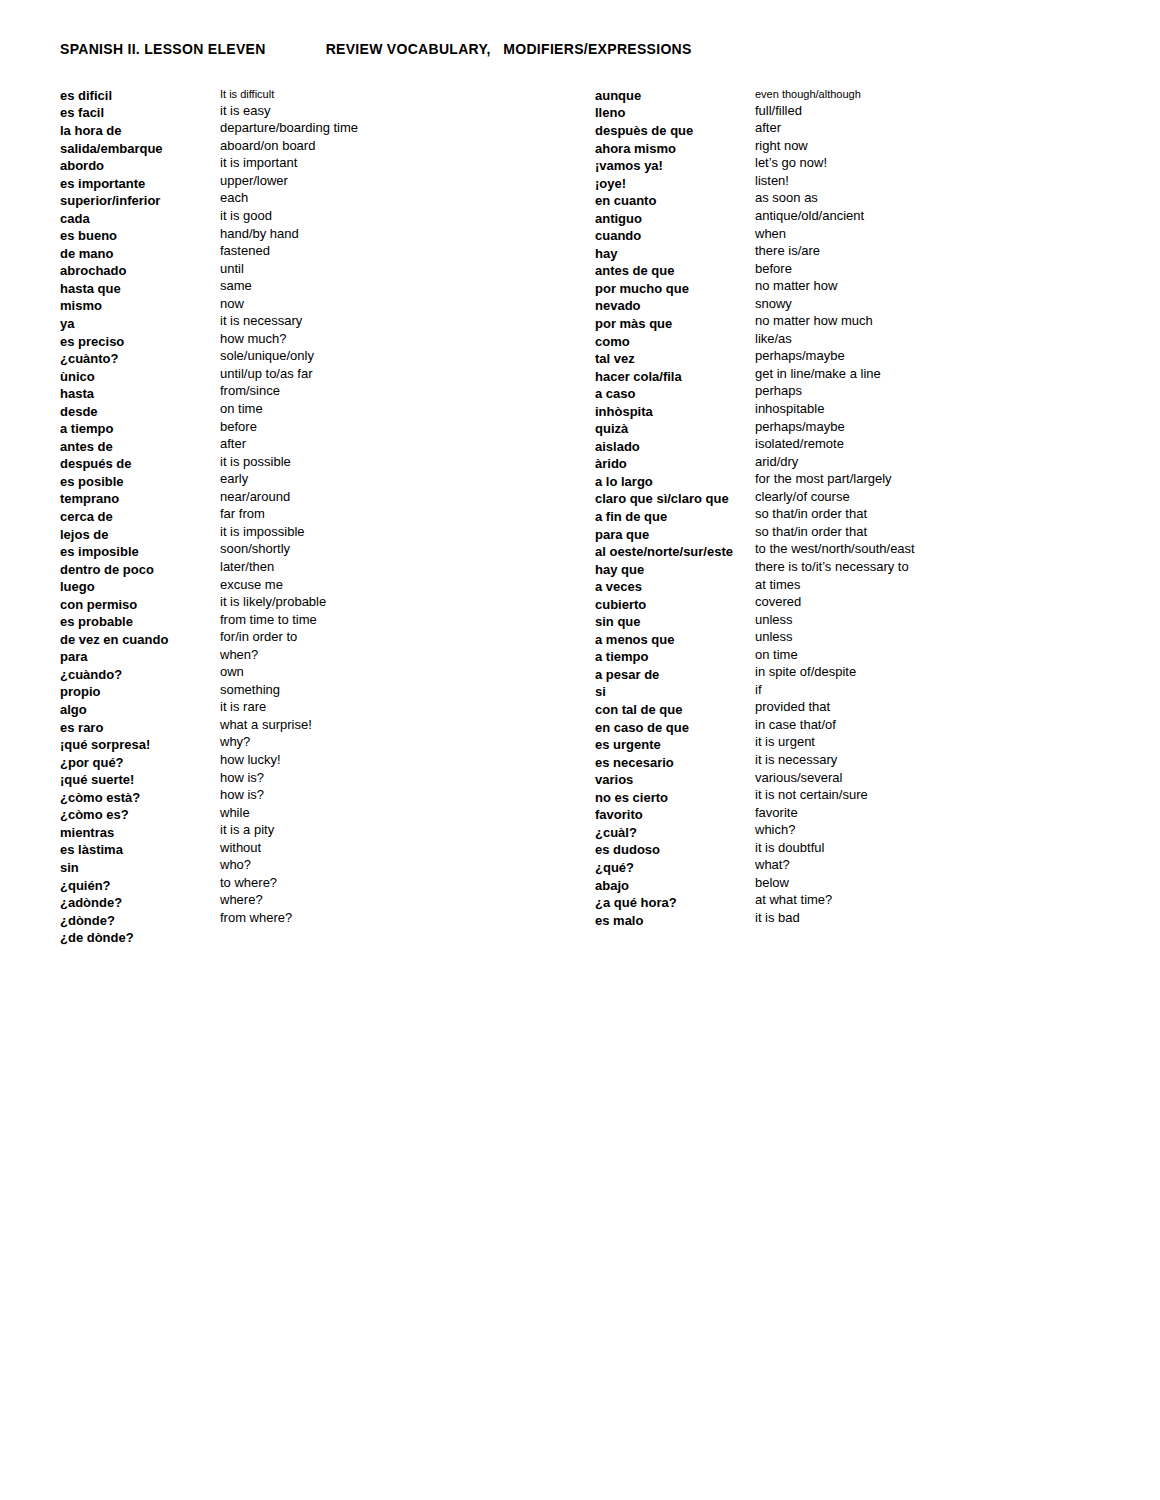SPANISH II. LESSON ELEVENREVIEW VOCABULARY, MODIFIERS/EXPRESSIONS
es dificil
es facil
la hora de
salida/embarque
abordo
es importante
superior/inferior
cada
es bueno
de mano
abrochado
hasta que
mismo
ya
es preciso
¿cuànto?
ùnico
hasta
desde
a tiempo
antes de
después de
es posible
temprano
cerca de
lejos de
es imposible
dentro de poco
luego
con permiso
es probable
de vez en cuando
para
¿cuàndo?
propio
algo
es raro
¡qué sorpresa!
¿por qué?
¡qué suerte!
¿còmo està?
¿còmo es?
mientras
es làstima
sin
¿quién?
¿adònde?
¿dònde?
¿de dònde?
It is difficult
it is easy
departure/boarding time
aboard/on board
it is important
upper/lower
each
it is good
hand/by hand
fastened
until
same
now
it is necessary
how much?
sole/unique/only
until/up to/as far
from/since
on time
before
after
it is possible
early
near/around
far from
it is impossible
soon/shortly
later/then
excuse me
it is likely/probable
from time to time
for/in order to
when?
own
something
it is rare
what a surprise!
why?
how lucky!
how is?
how is?
while
it is a pity
without
who?
to where?
where?
from where?
aunque
lleno
despuès de que
ahora mismo
¡vamos ya!
¡oye!
en cuanto
antiguo
cuando
hay
antes de que
por mucho que
nevado
por màs que
como
tal vez
hacer cola/fila
a caso
inhòspita
quizà
aislado
àrido
a lo largo
claro que sì/claro que
a fin de que
para que
al oeste/norte/sur/este
hay que
a veces
cubierto
sin que
a menos que
a tiempo
a pesar de
si
con tal de que
en caso de que
es urgente
es necesario
varios
no es cierto
favorito
¿cuàl?
es dudoso
¿qué?
abajo
¿a qué hora?
es malo
even though/although
full/filled
after
right now
let’s go now!
listen!
as soon as
antique/old/ancient
when
there is/are
before
no matter how
snowy
no matter how much
like/as
perhaps/maybe
get in line/make a line
perhaps
inhospitable
perhaps/maybe
isolated/remote
arid/dry
for the most part/largely
clearly/of course
so that/in order that
so that/in order that
to the west/north/south/east
there is to/it’s necessary to
at times
covered
unless
unless
on time
in spite of/despite
if
provided that
in case that/of
it is urgent
it is necessary
various/several
it is not certain/sure
favorite
which?
it is doubtful
what?
below
at what time?
it is bad